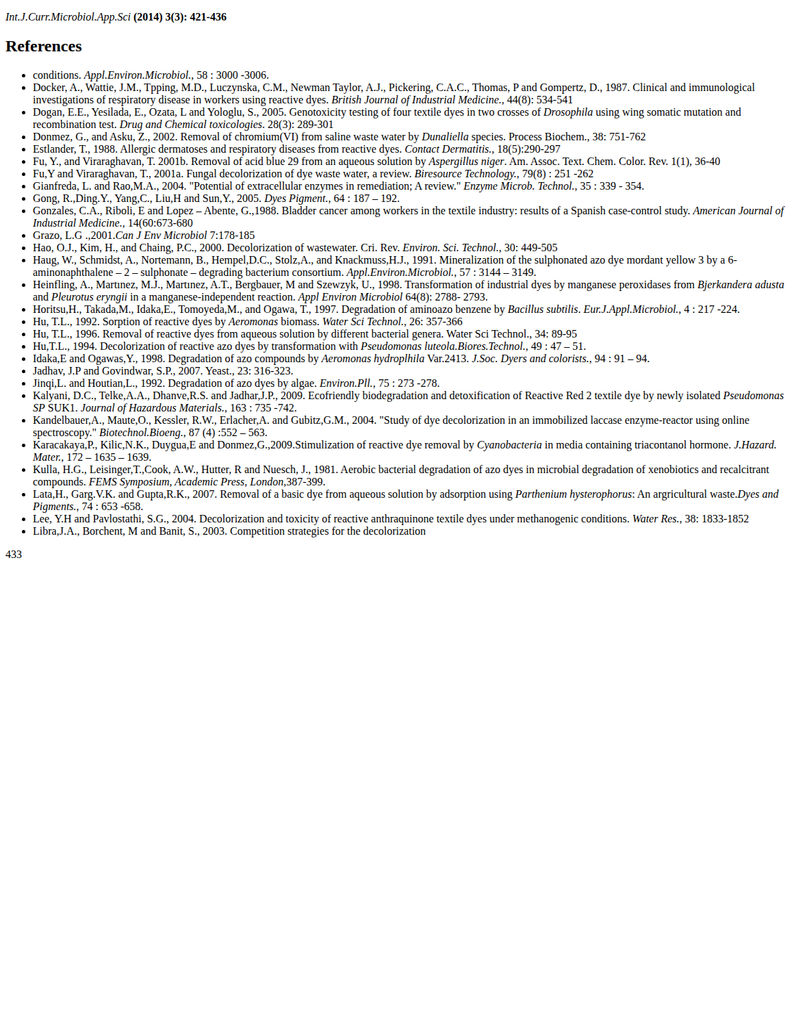Int.J.Curr.Microbiol.App.Sci (2014) 3(3): 421-436
References
conditions. Appl.Environ.Microbiol., 58 : 3000 -3006.
Docker, A., Wattie, J.M., Tpping, M.D., Luczynska, C.M., Newman Taylor, A.J., Pickering, C.A.C., Thomas, P and Gompertz, D., 1987. Clinical and immunological investigations of respiratory disease in workers using reactive dyes. British Journal of Industrial Medicine., 44(8): 534-541
Dogan, E.E., Yesilada, E., Ozata, L and Yologlu, S., 2005. Genotoxicity testing of four textile dyes in two crosses of Drosophila using wing somatic mutation and recombination test. Drug and Chemical toxicologies. 28(3): 289-301
Donmez, G., and Asku, Z., 2002. Removal of chromium(VI) from saline waste water by Dunaliella species. Process Biochem., 38: 751-762
Estlander, T., 1988. Allergic dermatoses and respiratory diseases from reactive dyes. Contact Dermatitis., 18(5):290-297
Fu, Y., and Viraraghavan, T. 2001b. Removal of acid blue 29 from an aqueous solution by Aspergillus niger. Am. Assoc. Text. Chem. Color. Rev. 1(1), 36-40
Fu,Y and Viraraghavan, T., 2001a. Fungal decolorization of dye waste water, a review. Biresource Technology., 79(8) : 251 -262
Gianfreda, L. and Rao,M.A., 2004. "Potential of extracellular enzymes in remediation; A review." Enzyme Microb. Technol., 35 : 339 - 354.
Gong, R.,Ding.Y., Yang,C., Liu,H and Sun,Y., 2005. Dyes Pigment., 64 : 187 – 192.
Gonzales, C.A., Riboli, E and Lopez – Abente, G.,1988. Bladder cancer among workers in the textile industry: results of a Spanish case-control study. American Journal of Industrial Medicine., 14(60:673-680
Grazo, L.G .,2001.Can J Env Microbiol 7:178-185
Hao, O.J., Kim, H., and Chaing, P.C., 2000. Decolorization of wastewater. Cri. Rev. Environ. Sci. Technol., 30: 449-505
Haug, W., Schmidst, A., Nortemann, B., Hempel,D.C., Stolz,A., and Knackmuss,H.J., 1991. Mineralization of the sulphonated azo dye mordant yellow 3 by a 6-aminonaphthalene – 2 – sulphonate – degrading bacterium consortium. Appl.Environ.Microbiol., 57 : 3144 – 3149.
Heinfling, A., Martınez, M.J., Martınez, A.T., Bergbauer, M and Szewzyk, U., 1998. Transformation of industrial dyes by manganese peroxidases from Bjerkandera adusta and Pleurotus eryngii in a manganese-independent reaction. Appl Environ Microbiol 64(8): 2788- 2793.
Horitsu,H., Takada,M., Idaka,E., Tomoyeda,M., and Ogawa, T., 1997. Degradation of aminoazo benzene by Bacillus subtilis. Eur.J.Appl.Microbiol., 4 : 217 -224.
Hu, T.L., 1992. Sorption of reactive dyes by Aeromonas biomass. Water Sci Technol., 26: 357-366
Hu, T.L., 1996. Removal of reactive dyes from aqueous solution by different bacterial genera. Water Sci Technol., 34: 89-95
Hu,T.L., 1994. Decolorization of reactive azo dyes by transformation with Pseudomonas luteola.Biores.Technol., 49 : 47 – 51.
Idaka,E and Ogawas,Y., 1998. Degradation of azo compounds by Aeromonas hydroplhila Var.2413. J.Soc. Dyers and colorists., 94 : 91 – 94.
Jadhav, J.P and Govindwar, S.P., 2007. Yeast., 23: 316-323.
Jinqi,L. and Houtian,L., 1992. Degradation of azo dyes by algae. Environ.Pll., 75 : 273 -278.
Kalyani, D.C., Telke,A.A., Dhanve,R.S. and Jadhar,J.P., 2009. Ecofriendly biodegradation and detoxification of Reactive Red 2 textile dye by newly isolated Pseudomonas SP SUK1. Journal of Hazardous Materials., 163 : 735 -742.
Kandelbauer,A., Maute,O., Kessler, R.W., Erlacher,A. and Gubitz,G.M., 2004. "Study of dye decolorization in an immobilized laccase enzyme-reactor using online spectroscopy." Biotechnol.Bioeng., 87 (4) :552 – 563.
Karacakaya,P., Kilic,N.K., Duygua,E and Donmez,G.,2009.Stimulization of reactive dye removal by Cyanobacteria in media containing triacontanol hormone. J.Hazard. Mater., 172 – 1635 – 1639.
Kulla, H.G., Leisinger,T.,Cook, A.W., Hutter, R and Nuesch, J., 1981. Aerobic bacterial degradation of azo dyes in microbial degradation of xenobiotics and recalcitrant compounds. FEMS Symposium, Academic Press, London,387-399.
Lata,H., Garg.V.K. and Gupta,R.K., 2007. Removal of a basic dye from aqueous solution by adsorption using Parthenium hysterophorus: An argricultural waste.Dyes and Pigments., 74 : 653 -658.
Lee, Y.H and Pavlostathi, S.G., 2004. Decolorization and toxicity of reactive anthraquinone textile dyes under methanogenic conditions. Water Res., 38: 1833-1852
Libra,J.A., Borchent, M and Banit, S., 2003. Competition strategies for the decolorization
433